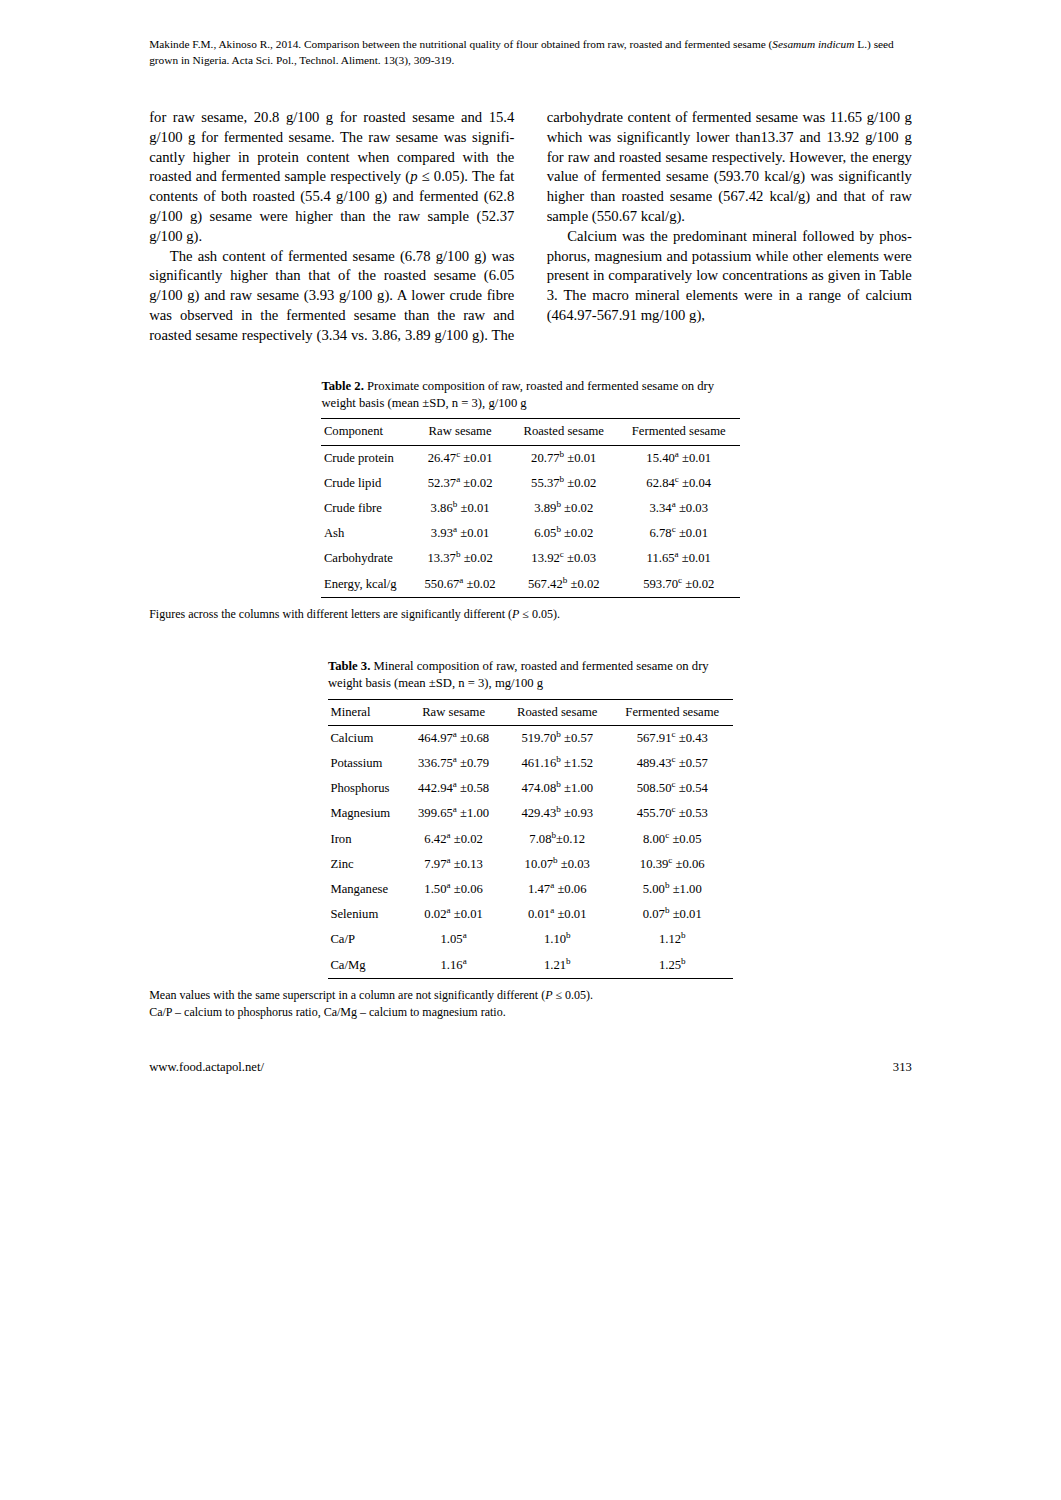Makinde F.M., Akinoso R., 2014. Comparison between the nutritional quality of flour obtained from raw, roasted and fermented sesame (Sesamum indicum L.) seed grown in Nigeria. Acta Sci. Pol., Technol. Aliment. 13(3), 309-319.
for raw sesame, 20.8 g/100 g for roasted sesame and 15.4 g/100 g for fermented sesame. The raw sesame was significantly higher in protein content when compared with the roasted and fermented sample respectively (p ≤ 0.05). The fat contents of both roasted (55.4 g/100 g) and fermented (62.8 g/100 g) sesame were higher than the raw sample (52.37 g/100 g).
The ash content of fermented sesame (6.78 g/100 g) was significantly higher than that of the roasted sesame (6.05 g/100 g) and raw sesame (3.93 g/100 g). A lower crude fibre was observed in the fermented sesame than the raw and roasted sesame respectively (3.34 vs. 3.86, 3.89 g/100 g). The carbohydrate content of fermented sesame was 11.65 g/100 g which was significantly lower than13.37 and 13.92 g/100 g for raw and roasted sesame respectively. However, the energy value of fermented sesame (593.70 kcal/g) was significantly higher than roasted sesame (567.42 kcal/g) and that of raw sample (550.67 kcal/g).
Calcium was the predominant mineral followed by phosphorus, magnesium and potassium while other elements were present in comparatively low concentrations as given in Table 3. The macro mineral elements were in a range of calcium (464.97-567.91 mg/100 g),
Table 2. Proximate composition of raw, roasted and fermented sesame on dry weight basis (mean ±SD, n = 3), g/100 g
| Component | Raw sesame | Roasted sesame | Fermented sesame |
| --- | --- | --- | --- |
| Crude protein | 26.47 c ±0.01 | 20.77 b ±0.01 | 15.40 a ±0.01 |
| Crude lipid | 52.37 a ±0.02 | 55.37 b ±0.02 | 62.84 c ±0.04 |
| Crude fibre | 3.86 b ±0.01 | 3.89 b ±0.02 | 3.34 a ±0.03 |
| Ash | 3.93 a ±0.01 | 6.05 b ±0.02 | 6.78 c ±0.01 |
| Carbohydrate | 13.37 b ±0.02 | 13.92 c ±0.03 | 11.65 a ±0.01 |
| Energy, kcal/g | 550.67 a ±0.02 | 567.42 b ±0.02 | 593.70 c ±0.02 |
Figures across the columns with different letters are significantly different (P ≤ 0.05).
Table 3. Mineral composition of raw, roasted and fermented sesame on dry weight basis (mean ±SD, n = 3), mg/100 g
| Mineral | Raw sesame | Roasted sesame | Fermented sesame |
| --- | --- | --- | --- |
| Calcium | 464.97 a ±0.68 | 519.70 b ±0.57 | 567.91 c ±0.43 |
| Potassium | 336.75 a ±0.79 | 461.16 b ±1.52 | 489.43 c ±0.57 |
| Phosphorus | 442.94 a ±0.58 | 474.08 b ±1.00 | 508.50 c ±0.54 |
| Magnesium | 399.65 a ±1.00 | 429.43 b ±0.93 | 455.70 c ±0.53 |
| Iron | 6.42 a ±0.02 | 7.08 b ±0.12 | 8.00 c ±0.05 |
| Zinc | 7.97 a ±0.13 | 10.07 b ±0.03 | 10.39 c ±0.06 |
| Manganese | 1.50 a ±0.06 | 1.47 a ±0.06 | 5.00 b ±1.00 |
| Selenium | 0.02 a ±0.01 | 0.01 a ±0.01 | 0.07 b ±0.01 |
| Ca/P | 1.05 a | 1.10 b | 1.12 b |
| Ca/Mg | 1.16 a | 1.21 b | 1.25 b |
Mean values with the same superscript in a column are not significantly different (P ≤ 0.05).
Ca/P – calcium to phosphorus ratio, Ca/Mg – calcium to magnesium ratio.
www.food.actapol.net/ 313